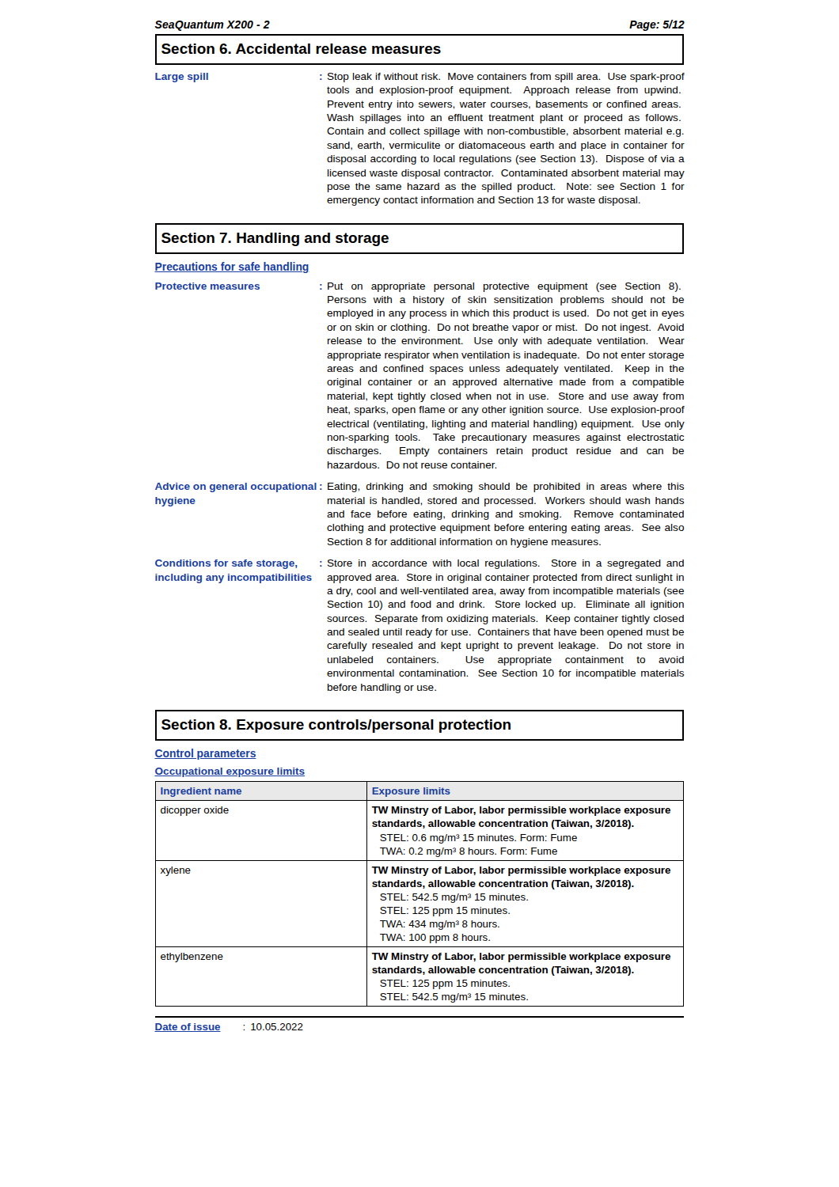SeaQuantum X200 - 2 Page: 5/12
Section 6. Accidental release measures
| Large spill | : | Stop leak if without risk. Move containers from spill area. Use spark-proof tools and explosion-proof equipment. Approach release from upwind. Prevent entry into sewers, water courses, basements or confined areas. Wash spillages into an effluent treatment plant or proceed as follows. Contain and collect spillage with non-combustible, absorbent material e.g. sand, earth, vermiculite or diatomaceous earth and place in container for disposal according to local regulations (see Section 13). Dispose of via a licensed waste disposal contractor. Contaminated absorbent material may pose the same hazard as the spilled product. Note: see Section 1 for emergency contact information and Section 13 for waste disposal. |
Section 7. Handling and storage
Precautions for safe handling
| Protective measures | : | Put on appropriate personal protective equipment (see Section 8). Persons with a history of skin sensitization problems should not be employed in any process in which this product is used. Do not get in eyes or on skin or clothing. Do not breathe vapor or mist. Do not ingest. Avoid release to the environment. Use only with adequate ventilation. Wear appropriate respirator when ventilation is inadequate. Do not enter storage areas and confined spaces unless adequately ventilated. Keep in the original container or an approved alternative made from a compatible material, kept tightly closed when not in use. Store and use away from heat, sparks, open flame or any other ignition source. Use explosion-proof electrical (ventilating, lighting and material handling) equipment. Use only non-sparking tools. Take precautionary measures against electrostatic discharges. Empty containers retain product residue and can be hazardous. Do not reuse container. |
| Advice on general occupational hygiene | : | Eating, drinking and smoking should be prohibited in areas where this material is handled, stored and processed. Workers should wash hands and face before eating, drinking and smoking. Remove contaminated clothing and protective equipment before entering eating areas. See also Section 8 for additional information on hygiene measures. |
| Conditions for safe storage, including any incompatibilities | : | Store in accordance with local regulations. Store in a segregated and approved area. Store in original container protected from direct sunlight in a dry, cool and well-ventilated area, away from incompatible materials (see Section 10) and food and drink. Store locked up. Eliminate all ignition sources. Separate from oxidizing materials. Keep container tightly closed and sealed until ready for use. Containers that have been opened must be carefully resealed and kept upright to prevent leakage. Do not store in unlabeled containers. Use appropriate containment to avoid environmental contamination. See Section 10 for incompatible materials before handling or use. |
Section 8. Exposure controls/personal protection
Control parameters
Occupational exposure limits
| Ingredient name | Exposure limits |
| --- | --- |
| dicopper oxide | TW Minstry of Labor, labor permissible workplace exposure standards, allowable concentration (Taiwan, 3/2018). STEL: 0.6 mg/m³ 15 minutes. Form: Fume TWA: 0.2 mg/m³ 8 hours. Form: Fume |
| xylene | TW Minstry of Labor, labor permissible workplace exposure standards, allowable concentration (Taiwan, 3/2018). STEL: 542.5 mg/m³ 15 minutes. STEL: 125 ppm 15 minutes. TWA: 434 mg/m³ 8 hours. TWA: 100 ppm 8 hours. |
| ethylbenzene | TW Minstry of Labor, labor permissible workplace exposure standards, allowable concentration (Taiwan, 3/2018). STEL: 125 ppm 15 minutes. STEL: 542.5 mg/m³ 15 minutes. |
Date of issue: 10.05.2022